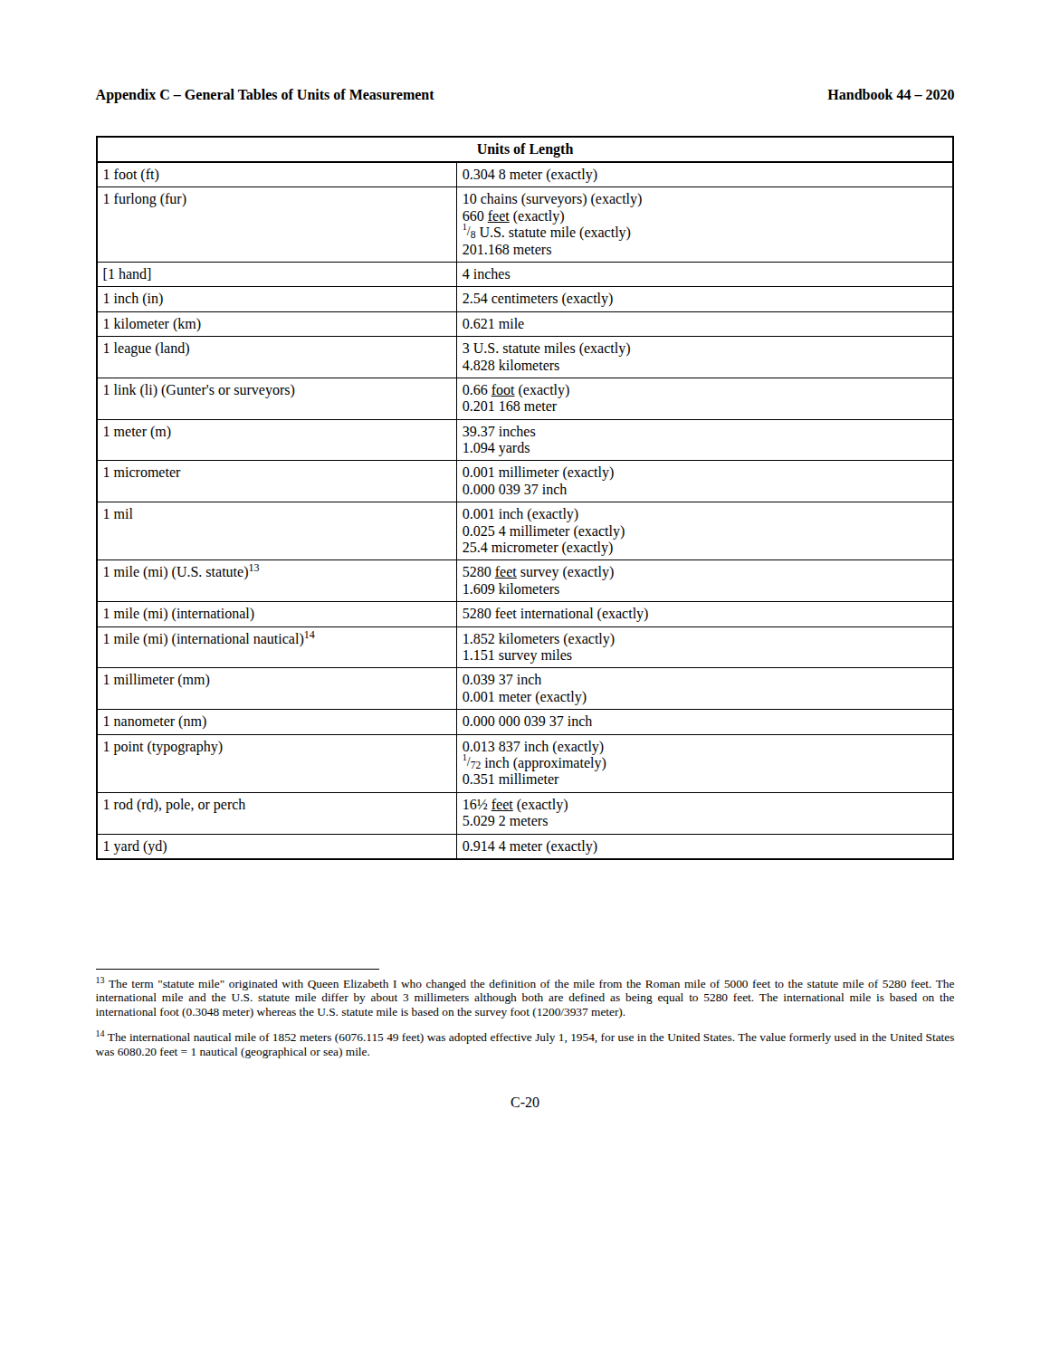Appendix C – General Tables of Units of Measurement Handbook 44 – 2020
Units of Length
| 1 foot (ft) | 0.304 8 meter (exactly) |
| 1 furlong (fur) | 10 chains (surveyors) (exactly) 660 feet (exactly) 1 / 8 U.S. statute mile (exactly) 201.168 meters |
| [1 hand] | 4 inches |
| 1 inch (in) | 2.54 centimeters (exactly) |
| 1 kilometer (km) | 0.621 mile |
| 1 league (land) | 3 U.S. statute miles (exactly) 4.828 kilometers |
| 1 link (li) (Gunter's or surveyors) | 0.66 foot (exactly) 0.201 168 meter |
| 1 meter (m) | 39.37 inches 1.094 yards |
| 1 micrometer | 0.001 millimeter (exactly) 0.000 039 37 inch |
| 1 mil | 0.001 inch (exactly) 0.025 4 millimeter (exactly) 25.4 micrometer (exactly) |
| 1 mile (mi) (U.S. statute) 13 | 5280 feet survey (exactly) 1.609 kilometers |
| 1 mile (mi) (international) | 5280 feet international (exactly) |
| 1 mile (mi) (international nautical) 14 | 1.852 kilometers (exactly) 1.151 survey miles |
| 1 millimeter (mm) | 0.039 37 inch 0.001 meter (exactly) |
| 1 nanometer (nm) | 0.000 000 039 37 inch |
| 1 point (typography) | 0.013 837 inch (exactly) 1 / 72 inch (approximately) 0.351 millimeter |
| 1 rod (rd), pole, or perch | 16½ feet (exactly) 5.029 2 meters |
| 1 yard (yd) | 0.914 4 meter (exactly) |
13 The term "statute mile" originated with Queen Elizabeth I who changed the definition of the mile from the Roman mile of 5000 feet to the statute mile of 5280 feet. The international mile and the U.S. statute mile differ by about 3 millimeters although both are defined as being equal to 5280 feet. The international mile is based on the international foot (0.3048 meter) whereas the U.S. statute mile is based on the survey foot (1200/3937 meter).
14 The international nautical mile of 1852 meters (6076.115 49 feet) was adopted effective July 1, 1954, for use in the United States. The value formerly used in the United States was 6080.20 feet = 1 nautical (geographical or sea) mile.
C-20